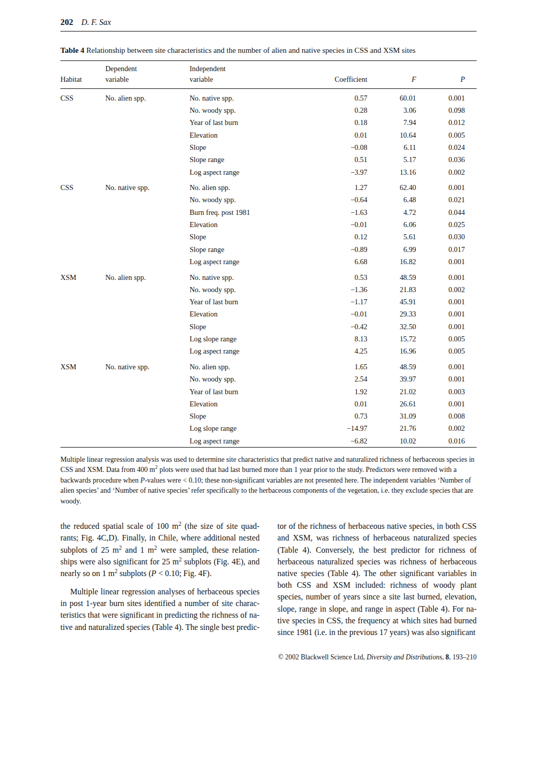202 D. F. Sax
Table 4 Relationship between site characteristics and the number of alien and native species in CSS and XSM sites
| Habitat | Dependent variable | Independent variable | Coefficient | F | P |
| --- | --- | --- | --- | --- | --- |
| CSS | No. alien spp. | No. native spp. | 0.57 | 60.01 | 0.001 |
| | | No. woody spp. | 0.28 | 3.06 | 0.098 |
| | | Year of last burn | 0.18 | 7.94 | 0.012 |
| | | Elevation | 0.01 | 10.64 | 0.005 |
| | | Slope | −0.08 | 6.11 | 0.024 |
| | | Slope range | 0.51 | 5.17 | 0.036 |
| | | Log aspect range | −3.97 | 13.16 | 0.002 |
| CSS | No. native spp. | No. alien spp. | 1.27 | 62.40 | 0.001 |
| | | No. woody spp. | −0.64 | 6.48 | 0.021 |
| | | Burn freq. post 1981 | −1.63 | 4.72 | 0.044 |
| | | Elevation | −0.01 | 6.06 | 0.025 |
| | | Slope | 0.12 | 5.61 | 0.030 |
| | | Slope range | −0.89 | 6.99 | 0.017 |
| | | Log aspect range | 6.68 | 16.82 | 0.001 |
| XSM | No. alien spp. | No. native spp. | 0.53 | 48.59 | 0.001 |
| | | No. woody spp. | −1.36 | 21.83 | 0.002 |
| | | Year of last burn | −1.17 | 45.91 | 0.001 |
| | | Elevation | −0.01 | 29.33 | 0.001 |
| | | Slope | −0.42 | 32.50 | 0.001 |
| | | Log slope range | 8.13 | 15.72 | 0.005 |
| | | Log aspect range | 4.25 | 16.96 | 0.005 |
| XSM | No. native spp. | No. alien spp. | 1.65 | 48.59 | 0.001 |
| | | No. woody spp. | 2.54 | 39.97 | 0.001 |
| | | Year of last burn | 1.92 | 21.02 | 0.003 |
| | | Elevation | 0.01 | 26.61 | 0.001 |
| | | Slope | 0.73 | 31.09 | 0.008 |
| | | Log slope range | −14.97 | 21.76 | 0.002 |
| | | Log aspect range | −6.82 | 10.02 | 0.016 |
Multiple linear regression analysis was used to determine site characteristics that predict native and naturalized richness of herbaceous species in CSS and XSM. Data from 400 m2 plots were used that had last burned more than 1 year prior to the study. Predictors were removed with a backwards procedure when P-values were < 0.10; these non-significant variables are not presented here. The independent variables ‘Number of alien species’ and ‘Number of native species’ refer specifically to the herbaceous components of the vegetation, i.e. they exclude species that are woody.
the reduced spatial scale of 100 m2 (the size of site quadrants; Fig. 4C,D). Finally, in Chile, where additional nested subplots of 25 m2 and 1 m2 were sampled, these relationships were also significant for 25 m2 subplots (Fig. 4E), and nearly so on 1 m2 subplots (P < 0.10; Fig. 4F).
Multiple linear regression analyses of herbaceous species in post 1-year burn sites identified a number of site characteristics that were significant in predicting the richness of native and naturalized species (Table 4). The single best predictor of the richness of herbaceous native species, in both CSS and XSM, was richness of herbaceous naturalized species (Table 4). Conversely, the best predictor for richness of herbaceous naturalized species was richness of herbaceous native species (Table 4). The other significant variables in both CSS and XSM included: richness of woody plant species, number of years since a site last burned, elevation, slope, range in slope, and range in aspect (Table 4). For native species in CSS, the frequency at which sites had burned since 1981 (i.e. in the previous 17 years) was also significant
© 2002 Blackwell Science Ltd, Diversity and Distributions, 8, 193–210